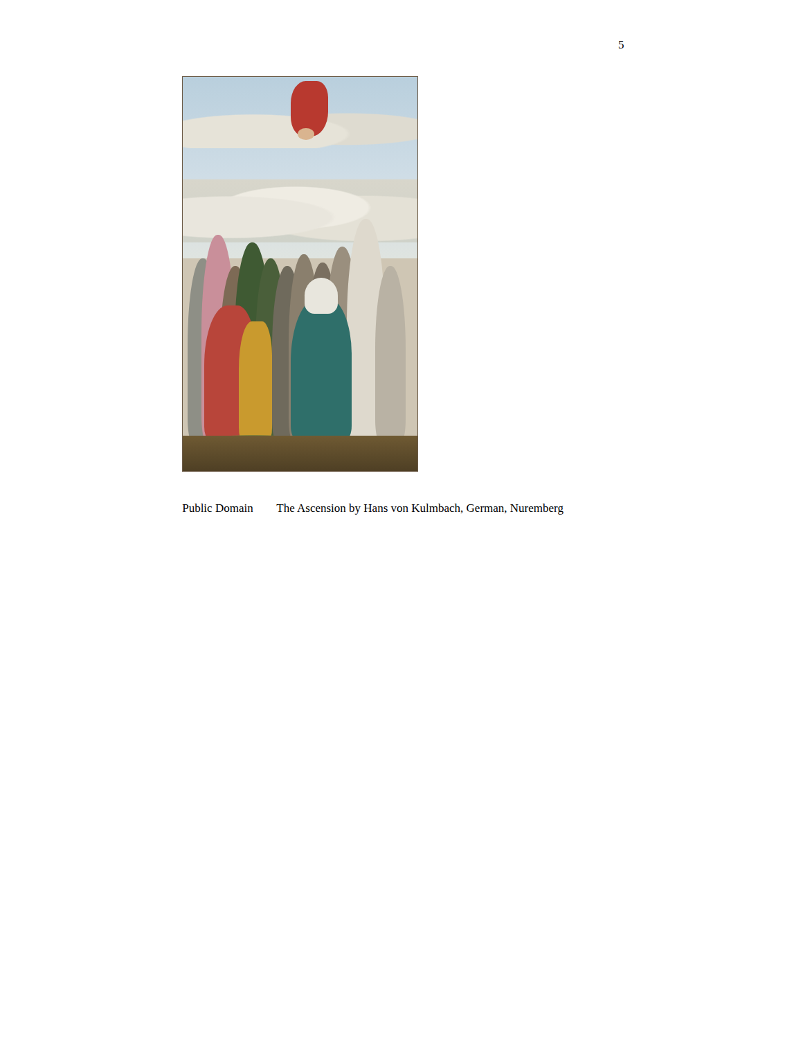5
Public Domain The Ascension by Hans von Kulmbach, German, Nuremberg